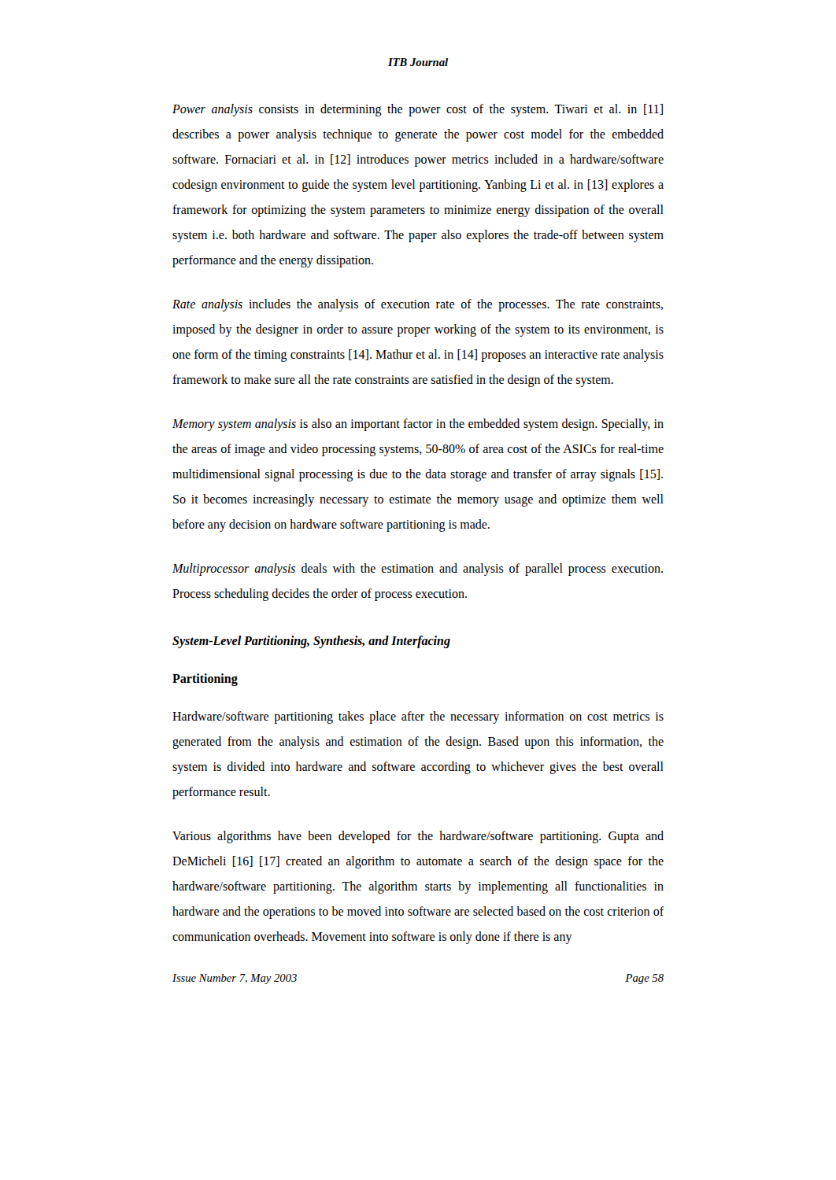ITB Journal
Power analysis consists in determining the power cost of the system. Tiwari et al. in [11] describes a power analysis technique to generate the power cost model for the embedded software. Fornaciari et al. in [12] introduces power metrics included in a hardware/software codesign environment to guide the system level partitioning. Yanbing Li et al. in [13] explores a framework for optimizing the system parameters to minimize energy dissipation of the overall system i.e. both hardware and software. The paper also explores the trade-off between system performance and the energy dissipation.
Rate analysis includes the analysis of execution rate of the processes. The rate constraints, imposed by the designer in order to assure proper working of the system to its environment, is one form of the timing constraints [14]. Mathur et al. in [14] proposes an interactive rate analysis framework to make sure all the rate constraints are satisfied in the design of the system.
Memory system analysis is also an important factor in the embedded system design. Specially, in the areas of image and video processing systems, 50-80% of area cost of the ASICs for real-time multidimensional signal processing is due to the data storage and transfer of array signals [15]. So it becomes increasingly necessary to estimate the memory usage and optimize them well before any decision on hardware software partitioning is made.
Multiprocessor analysis deals with the estimation and analysis of parallel process execution. Process scheduling decides the order of process execution.
System-Level Partitioning, Synthesis, and Interfacing
Partitioning
Hardware/software partitioning takes place after the necessary information on cost metrics is generated from the analysis and estimation of the design. Based upon this information, the system is divided into hardware and software according to whichever gives the best overall performance result.
Various algorithms have been developed for the hardware/software partitioning. Gupta and DeMicheli [16] [17] created an algorithm to automate a search of the design space for the hardware/software partitioning. The algorithm starts by implementing all functionalities in hardware and the operations to be moved into software are selected based on the cost criterion of communication overheads. Movement into software is only done if there is any
Issue Number 7, May 2003 Page 58